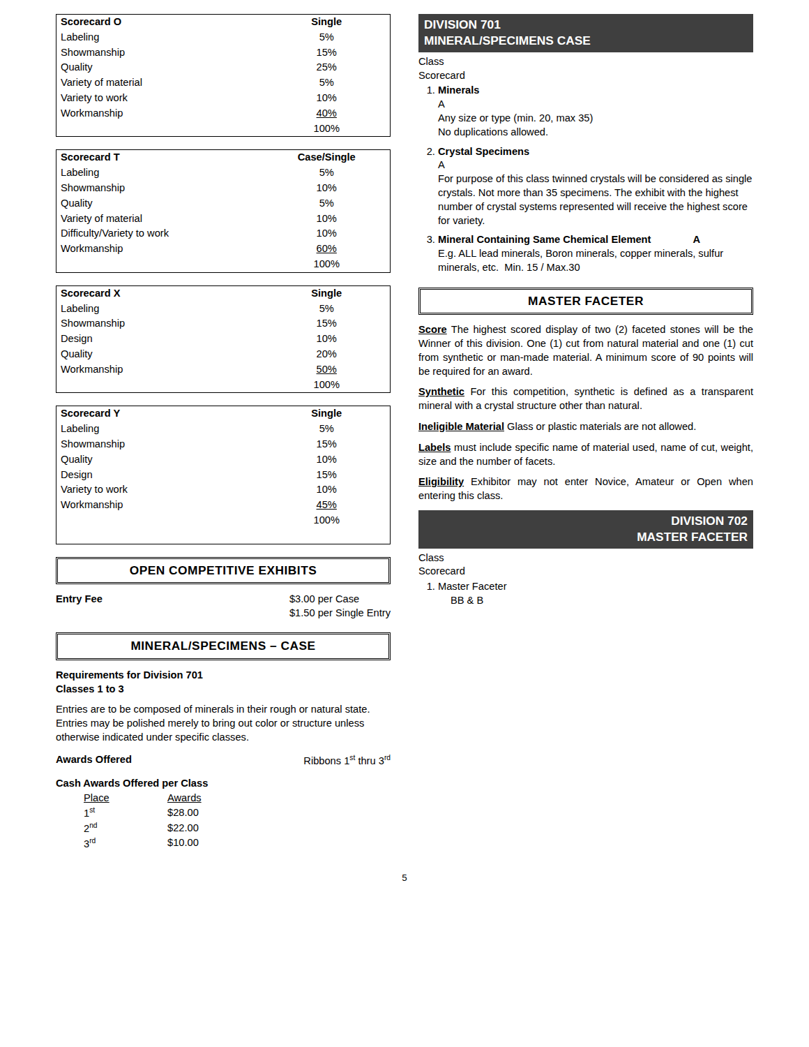| Scorecard O | Single |
| Labeling | 5% |
| Showmanship | 15% |
| Quality | 25% |
| Variety of material | 5% |
| Variety to work | 10% |
| Workmanship | 40% |
| | 100% |
| Scorecard T | Case/Single |
| Labeling | 5% |
| Showmanship | 10% |
| Quality | 5% |
| Variety of material | 10% |
| Difficulty/Variety to work | 10% |
| Workmanship | 60% |
| | 100% |
| Scorecard X | Single |
| Labeling | 5% |
| Showmanship | 15% |
| Design | 10% |
| Quality | 20% |
| Workmanship | 50% |
| | 100% |
| Scorecard Y | Single |
| Labeling | 5% |
| Showmanship | 15% |
| Quality | 10% |
| Design | 15% |
| Variety to work | 10% |
| Workmanship | 45% |
| | 100% |
OPEN COMPETITIVE EXHIBITS
Entry Fee $3.00 per Case
$1.50 per Single Entry
MINERAL/SPECIMENS – CASE
Requirements for Division 701
Classes 1 to 3
Entries are to be composed of minerals in their rough or natural state. Entries may be polished merely to bring out color or structure unless otherwise indicated under specific classes.
Awards Offered Ribbons 1st thru 3rd
Cash Awards Offered per Class
| Place | Awards |
| 1 st | $28.00 |
| 2 nd | $22.00 |
| 3 rd | $10.00 |
DIVISION 701 MINERAL/SPECIMENS CASE
Class
Scorecard
Minerals A Any size or type (min. 20, max 35)
No duplications allowed.
Crystal Specimens A For purpose of this class twinned crystals will be considered as single crystals. Not more than 35 specimens. The exhibit with the highest number of crystal systems represented will receive the highest score for variety.
Mineral Containing Same Chemical ElementA E.g. ALL lead minerals, Boron minerals, copper minerals, sulfur minerals, etc. Min. 15 / Max.30
MASTER FACETER
Score The highest scored display of two (2) faceted stones will be the Winner of this division. One (1) cut from natural material and one (1) cut from synthetic or man-made material. A minimum score of 90 points will be required for an award.
Synthetic For this competition, synthetic is defined as a transparent mineral with a crystal structure other than natural.
Ineligible Material Glass or plastic materials are not allowed.
Labels must include specific name of material used, name of cut, weight, size and the number of facets.
Eligibility Exhibitor may not enter Novice, Amateur or Open when entering this class.
DIVISION 702 MASTER FACETER
Class
Scorecard
Master Faceter
BB & B
5